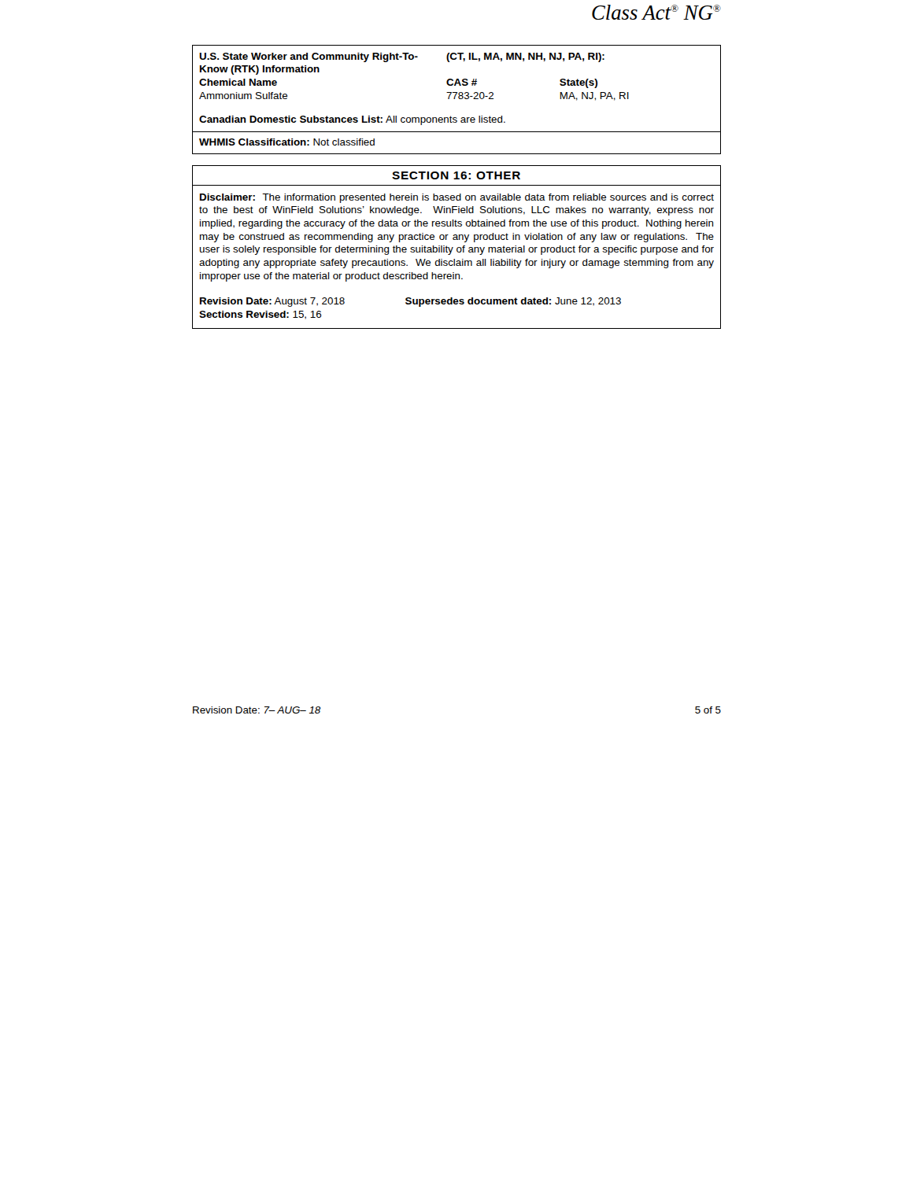Class Act® NG®
| U.S. State Worker and Community Right-To-Know (RTK) Information | (CT, IL, MA, MN, NH, NJ, PA, RI): |
| Chemical Name | CAS # | State(s) |
| Ammonium Sulfate | 7783-20-2 | MA, NJ, PA, RI |
Canadian Domestic Substances List: All components are listed.
WHMIS Classification: Not classified
SECTION 16: OTHER
Disclaimer: The information presented herein is based on available data from reliable sources and is correct to the best of WinField Solutions’ knowledge. WinField Solutions, LLC makes no warranty, express nor implied, regarding the accuracy of the data or the results obtained from the use of this product. Nothing herein may be construed as recommending any practice or any product in violation of any law or regulations. The user is solely responsible for determining the suitability of any material or product for a specific purpose and for adopting any appropriate safety precautions. We disclaim all liability for injury or damage stemming from any improper use of the material or product described herein.
| Revision Date: August 7, 2018 | Supersedes document dated: June 12, 2013 |
| Sections Revised: 15, 16 | |
Revision Date: 7– AUG– 18
5 of 5